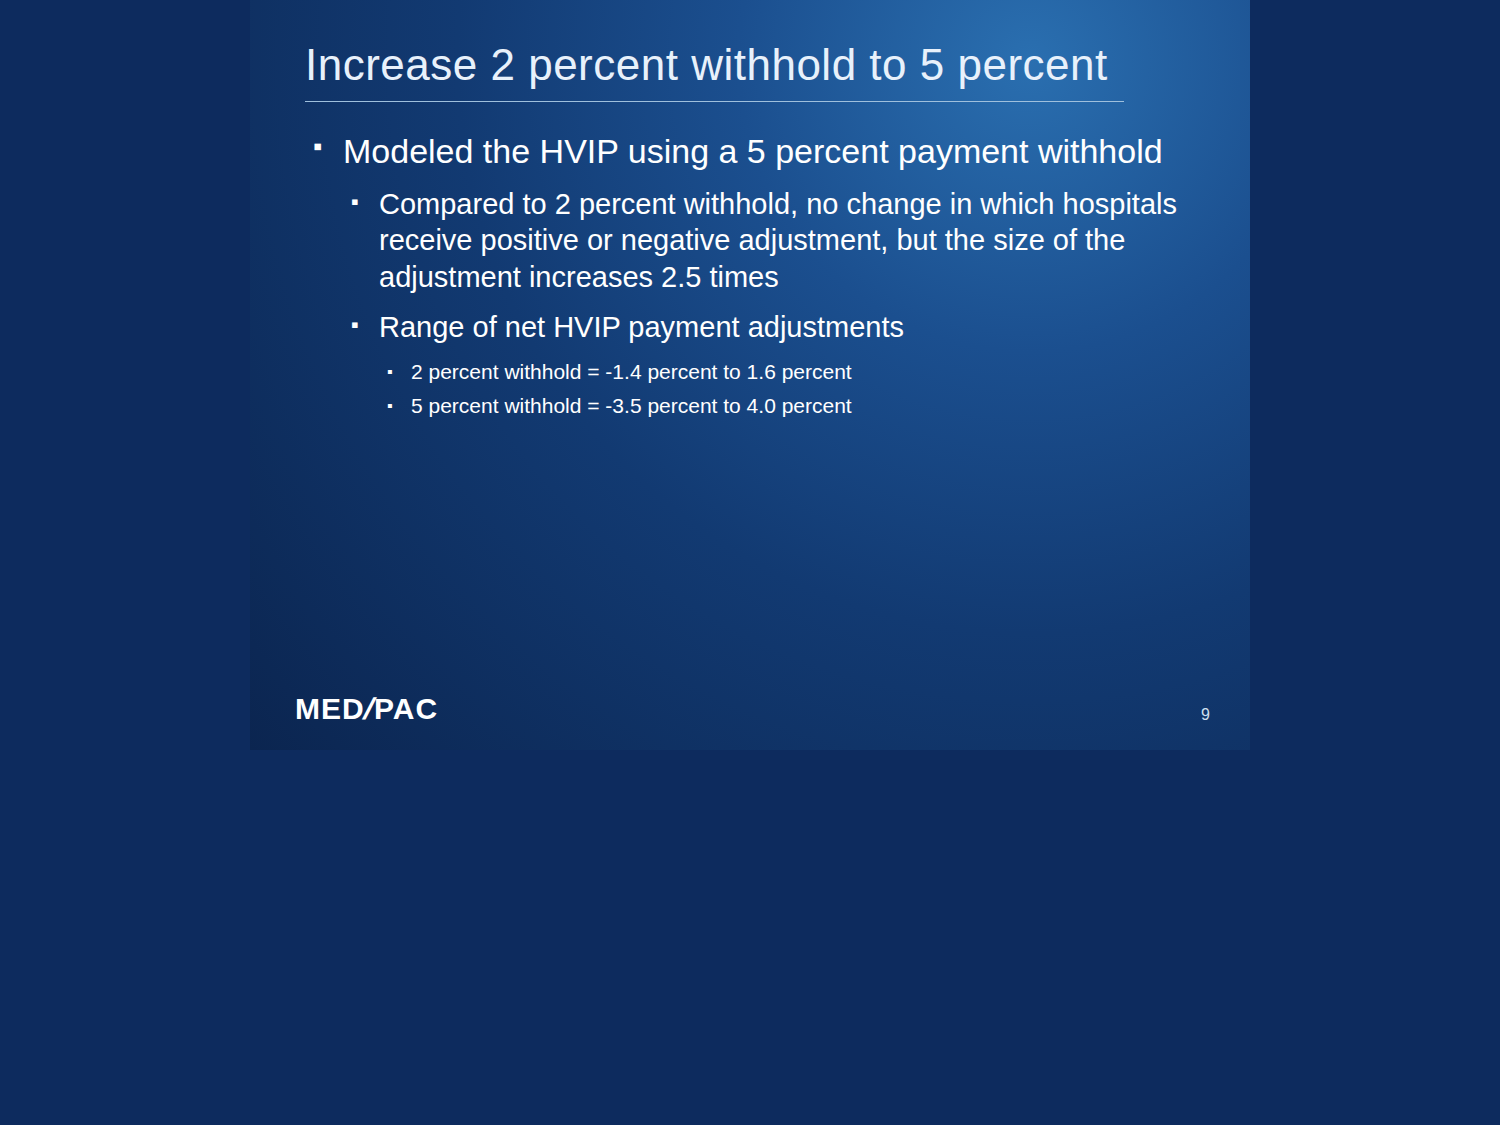Increase 2 percent withhold to 5 percent
Modeled the HVIP using a 5 percent payment withhold
Compared to 2 percent withhold, no change in which hospitals receive positive or negative adjustment, but the size of the adjustment increases 2.5 times
Range of net HVIP payment adjustments
2 percent withhold = -1.4 percent to 1.6 percent
5 percent withhold = -3.5 percent to 4.0 percent
MED/PAC
9